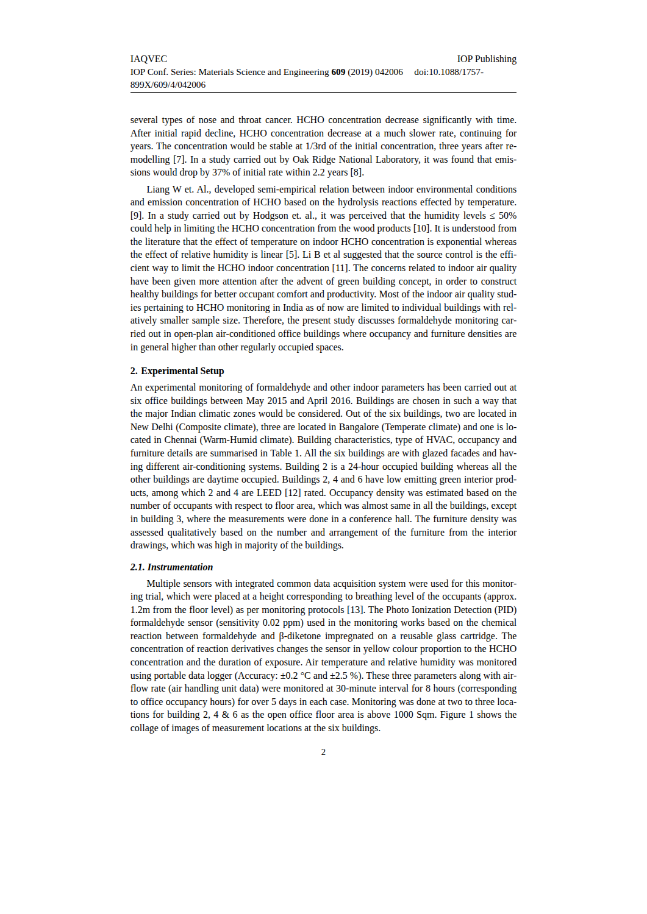IAQVEC
IOP Publishing
IOP Conf. Series: Materials Science and Engineering 609 (2019) 042006doi:10.1088/1757-899X/609/4/042006
several types of nose and throat cancer. HCHO concentration decrease significantly with time. After initial rapid decline, HCHO concentration decrease at a much slower rate, continuing for years. The concentration would be stable at 1/3rd of the initial concentration, three years after remodelling [7]. In a study carried out by Oak Ridge National Laboratory, it was found that emissions would drop by 37% of initial rate within 2.2 years [8].
Liang W et. Al., developed semi-empirical relation between indoor environmental conditions and emission concentration of HCHO based on the hydrolysis reactions effected by temperature. [9]. In a study carried out by Hodgson et. al., it was perceived that the humidity levels ≤ 50% could help in limiting the HCHO concentration from the wood products [10]. It is understood from the literature that the effect of temperature on indoor HCHO concentration is exponential whereas the effect of relative humidity is linear [5]. Li B et al suggested that the source control is the efficient way to limit the HCHO indoor concentration [11]. The concerns related to indoor air quality have been given more attention after the advent of green building concept, in order to construct healthy buildings for better occupant comfort and productivity. Most of the indoor air quality studies pertaining to HCHO monitoring in India as of now are limited to individual buildings with relatively smaller sample size. Therefore, the present study discusses formaldehyde monitoring carried out in open-plan air-conditioned office buildings where occupancy and furniture densities are in general higher than other regularly occupied spaces.
2. Experimental Setup
An experimental monitoring of formaldehyde and other indoor parameters has been carried out at six office buildings between May 2015 and April 2016. Buildings are chosen in such a way that the major Indian climatic zones would be considered. Out of the six buildings, two are located in New Delhi (Composite climate), three are located in Bangalore (Temperate climate) and one is located in Chennai (Warm-Humid climate). Building characteristics, type of HVAC, occupancy and furniture details are summarised in Table 1. All the six buildings are with glazed facades and having different air-conditioning systems. Building 2 is a 24-hour occupied building whereas all the other buildings are daytime occupied. Buildings 2, 4 and 6 have low emitting green interior products, among which 2 and 4 are LEED [12] rated. Occupancy density was estimated based on the number of occupants with respect to floor area, which was almost same in all the buildings, except in building 3, where the measurements were done in a conference hall. The furniture density was assessed qualitatively based on the number and arrangement of the furniture from the interior drawings, which was high in majority of the buildings.
2.1. Instrumentation
Multiple sensors with integrated common data acquisition system were used for this monitoring trial, which were placed at a height corresponding to breathing level of the occupants (approx. 1.2m from the floor level) as per monitoring protocols [13]. The Photo Ionization Detection (PID) formaldehyde sensor (sensitivity 0.02 ppm) used in the monitoring works based on the chemical reaction between formaldehyde and β-diketone impregnated on a reusable glass cartridge. The concentration of reaction derivatives changes the sensor in yellow colour proportion to the HCHO concentration and the duration of exposure. Air temperature and relative humidity was monitored using portable data logger (Accuracy: ±0.2 °C and ±2.5 %). These three parameters along with airflow rate (air handling unit data) were monitored at 30-minute interval for 8 hours (corresponding to office occupancy hours) for over 5 days in each case. Monitoring was done at two to three locations for building 2, 4 & 6 as the open office floor area is above 1000 Sqm. Figure 1 shows the collage of images of measurement locations at the six buildings.
2